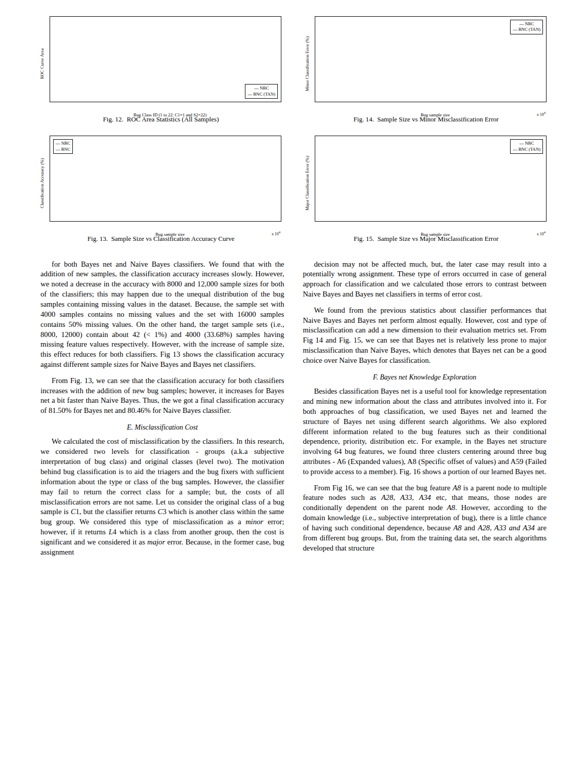— NBC — BNC (TAN)
ROC Curve Area
Bug Class ID (1 to 22: C1=1 and S2=22)
Fig. 12. ROC Area Statistics (All Samples)
— NBC — BNC (TAN)
Minor Classification Error (%)
Bug sample size
x 104
Fig. 14. Sample Size vs Minor Misclassification Error
— NBC — BNC
Classification Accuracy (%)
Bug sample size
x 104
Fig. 13. Sample Size vs Classification Accuracy Curve
— NBC — BNC (TAN)
Major Classification Error (%)
Bug sample size
x 104
Fig. 15. Sample Size vs Major Misclassification Error
for both Bayes net and Naive Bayes classifiers. We found that with the addition of new samples, the classification accuracy increases slowly. However, we noted a decrease in the accuracy with 8000 and 12,000 sample sizes for both of the classifiers; this may happen due to the unequal distribution of the bug samples containing missing values in the dataset. Because, the sample set with 4000 samples contains no missing values and the set with 16000 samples contains 50% missing values. On the other hand, the target sample sets (i.e., 8000, 12000) contain about 42 (< 1%) and 4000 (33.68%) samples having missing feature values respectively. However, with the increase of sample size, this effect reduces for both classifiers. Fig 13 shows the classification accuracy against different sample sizes for Naive Bayes and Bayes net classifiers.
From Fig. 13, we can see that the classification accuracy for both classifiers increases with the addition of new bug samples; however, it increases for Bayes net a bit faster than Naive Bayes. Thus, the we got a final classification accuracy of 81.50% for Bayes net and 80.46% for Naive Bayes classifier.
E. Misclassification Cost
We calculated the cost of misclassification by the classifiers. In this research, we considered two levels for classification - groups (a.k.a subjective interpretation of bug class) and original classes (level two). The motivation behind bug classification is to aid the triagers and the bug fixers with sufficient information about the type or class of the bug samples. However, the classifier may fail to return the correct class for a sample; but, the costs of all misclassification errors are not same. Let us consider the original class of a bug sample is C1, but the classifier returns C3 which is another class within the same bug group. We considered this type of misclassification as a minor error; however, if it returns L4 which is a class from another group, then the cost is significant and we considered it as major error. Because, in the former case, bug assignment
decision may not be affected much, but, the later case may result into a potentially wrong assignment. These type of errors occurred in case of general approach for classification and we calculated those errors to contrast between Naive Bayes and Bayes net classifiers in terms of error cost.
We found from the previous statistics about classifier performances that Naive Bayes and Bayes net perform almost equally. However, cost and type of misclassification can add a new dimension to their evaluation metrics set. From Fig 14 and Fig. 15, we can see that Bayes net is relatively less prone to major misclassification than Naive Bayes, which denotes that Bayes net can be a good choice over Naive Bayes for classification.
F. Bayes net Knowledge Exploration
Besides classification Bayes net is a useful tool for knowledge representation and mining new information about the class and attributes involved into it. For both approaches of bug classification, we used Bayes net and learned the structure of Bayes net using different search algorithms. We also explored different information related to the bug features such as their conditional dependence, priority, distribution etc. For example, in the Bayes net structure involving 64 bug features, we found three clusters centering around three bug attributes - A6 (Expanded values), A8 (Specific offset of values) and A59 (Failed to provide access to a member). Fig. 16 shows a portion of our learned Bayes net.
From Fig 16, we can see that the bug feature A8 is a parent node to multiple feature nodes such as A28, A33, A34 etc, that means, those nodes are conditionally dependent on the parent node A8. However, according to the domain knowledge (i.e., subjective interpretation of bug), there is a little chance of having such conditional dependence, because A8 and A28, A33 and A34 are from different bug groups. But, from the training data set, the search algorithms developed that structure